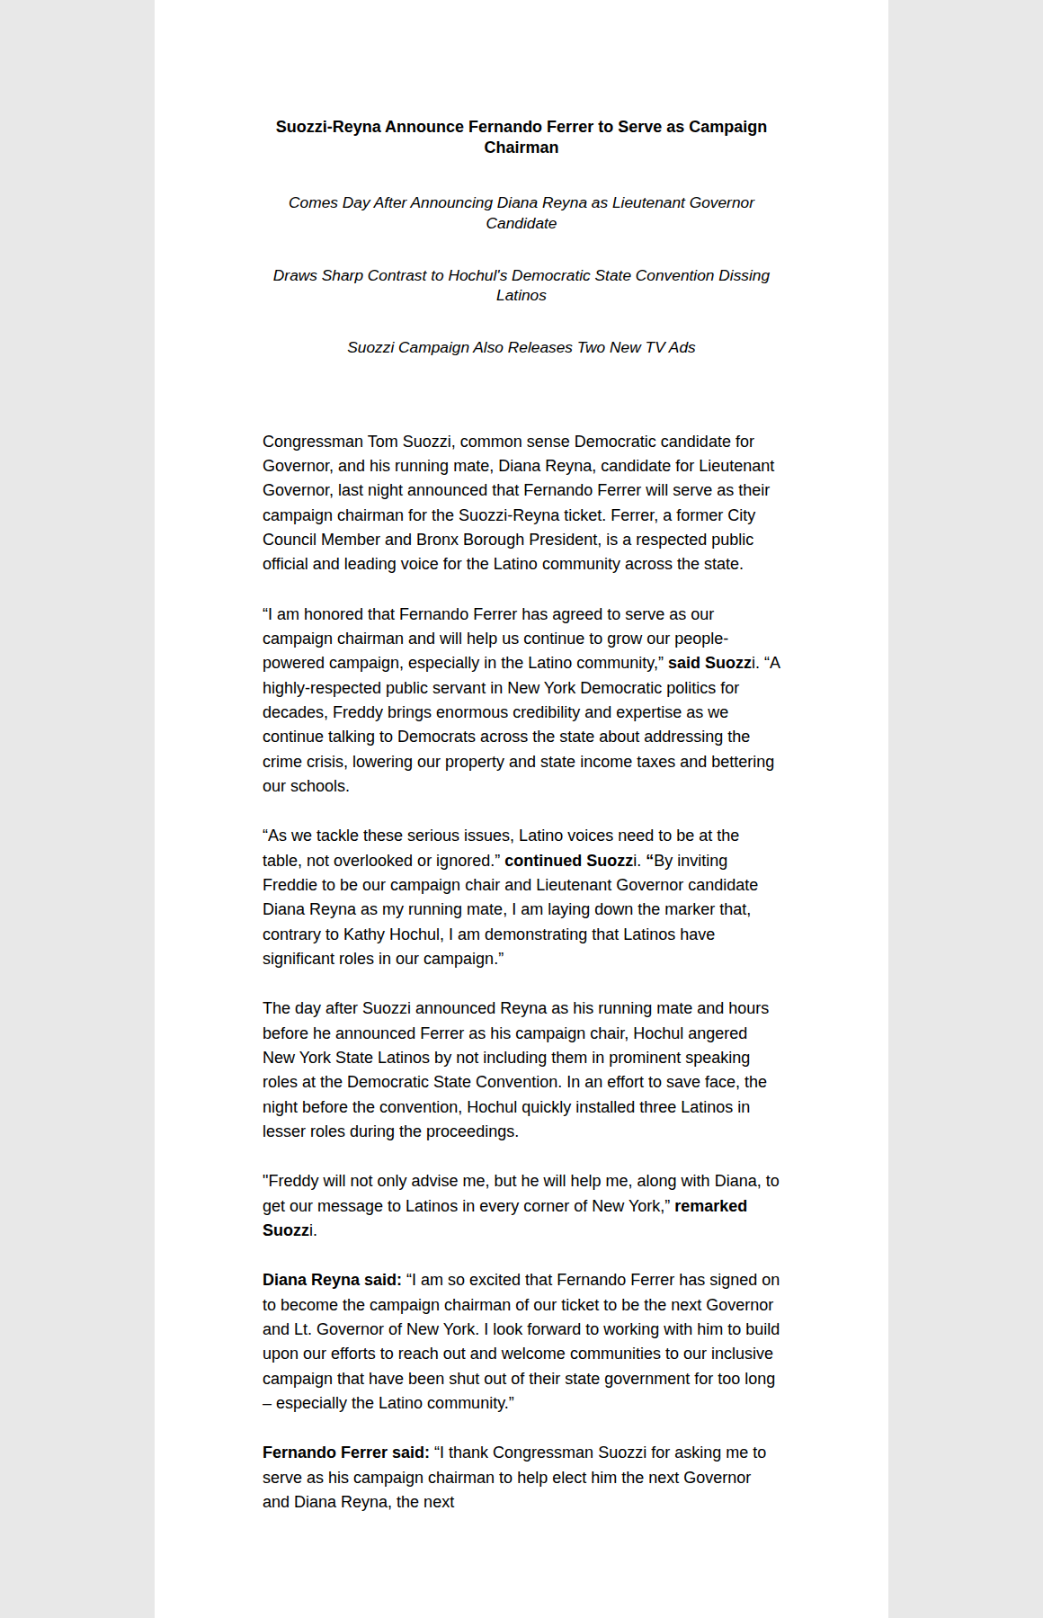Suozzi-Reyna Announce Fernando Ferrer to Serve as Campaign Chairman
Comes Day After Announcing Diana Reyna as Lieutenant Governor Candidate
Draws Sharp Contrast to Hochul's Democratic State Convention Dissing Latinos
Suozzi Campaign Also Releases Two New TV Ads
Congressman Tom Suozzi, common sense Democratic candidate for Governor, and his running mate, Diana Reyna, candidate for Lieutenant Governor, last night announced that Fernando Ferrer will serve as their campaign chairman for the Suozzi-Reyna ticket. Ferrer, a former City Council Member and Bronx Borough President, is a respected public official and leading voice for the Latino community across the state.
“I am honored that Fernando Ferrer has agreed to serve as our campaign chairman and will help us continue to grow our people-powered campaign, especially in the Latino community,” said Suozzi. “A highly-respected public servant in New York Democratic politics for decades, Freddy brings enormous credibility and expertise as we continue talking to Democrats across the state about addressing the crime crisis, lowering our property and state income taxes and bettering our schools.
“As we tackle these serious issues, Latino voices need to be at the table, not overlooked or ignored.” continued Suozzi. “By inviting Freddie to be our campaign chair and Lieutenant Governor candidate Diana Reyna as my running mate, I am laying down the marker that, contrary to Kathy Hochul, I am demonstrating that Latinos have significant roles in our campaign.”
The day after Suozzi announced Reyna as his running mate and hours before he announced Ferrer as his campaign chair, Hochul angered New York State Latinos by not including them in prominent speaking roles at the Democratic State Convention. In an effort to save face, the night before the convention, Hochul quickly installed three Latinos in lesser roles during the proceedings.
"Freddy will not only advise me, but he will help me, along with Diana, to get our message to Latinos in every corner of New York,” remarked Suozzi.
Diana Reyna said: “I am so excited that Fernando Ferrer has signed on to become the campaign chairman of our ticket to be the next Governor and Lt. Governor of New York. I look forward to working with him to build upon our efforts to reach out and welcome communities to our inclusive campaign that have been shut out of their state government for too long – especially the Latino community.”
Fernando Ferrer said: “I thank Congressman Suozzi for asking me to serve as his campaign chairman to help elect him the next Governor and Diana Reyna, the next